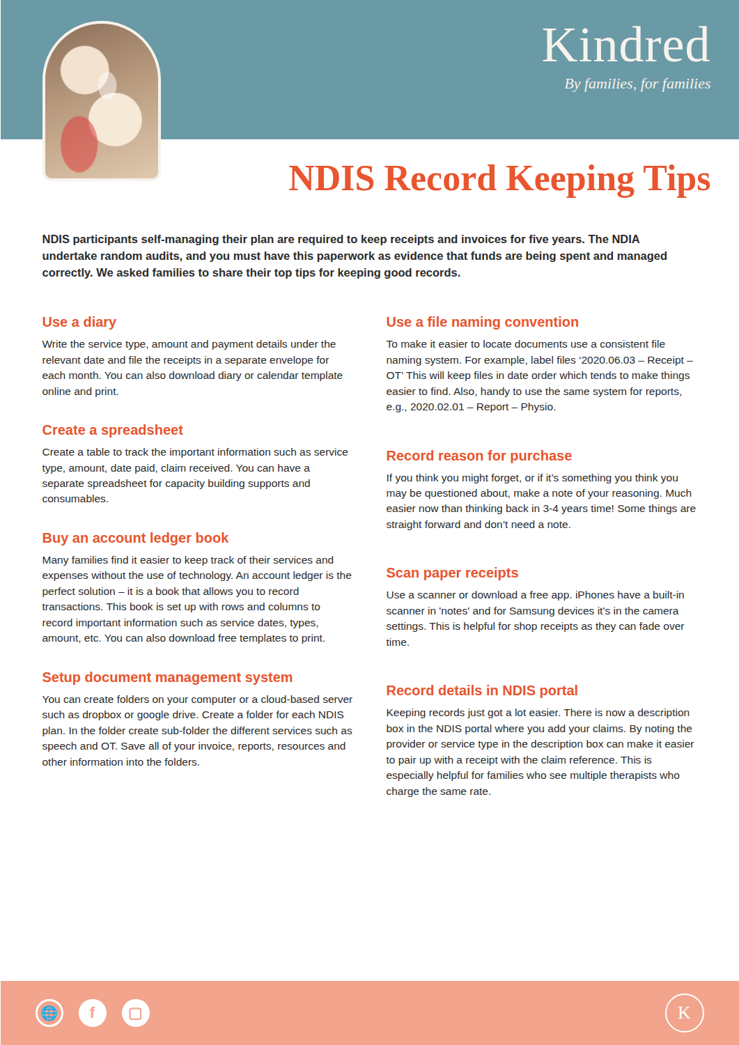Kindred
By families, for families
NDIS Record Keeping Tips
NDIS participants self-managing their plan are required to keep receipts and invoices for five years. The NDIA undertake random audits, and you must have this paperwork as evidence that funds are being spent and managed correctly. We asked families to share their top tips for keeping good records.
Use a diary
Write the service type, amount and payment details under the relevant date and file the receipts in a separate envelope for each month. You can also download diary or calendar template online and print.
Create a spreadsheet
Create a table to track the important information such as service type, amount, date paid, claim received. You can have a separate spreadsheet for capacity building supports and consumables.
Buy an account ledger book
Many families find it easier to keep track of their services and expenses without the use of technology. An account ledger is the perfect solution – it is a book that allows you to record transactions. This book is set up with rows and columns to record important information such as service dates, types, amount, etc. You can also download free templates to print.
Setup document management system
You can create folders on your computer or a cloud-based server such as dropbox or google drive. Create a folder for each NDIS plan. In the folder create sub-folder the different services such as speech and OT. Save all of your invoice, reports, resources and other information into the folders.
Use a file naming convention
To make it easier to locate documents use a consistent file naming system. For example, label files ‘2020.06.03 – Receipt – OT’ This will keep files in date order which tends to make things easier to find. Also, handy to use the same system for reports, e.g., 2020.02.01 – Report – Physio.
Record reason for purchase
If you think you might forget, or if it’s something you think you may be questioned about, make a note of your reasoning. Much easier now than thinking back in 3-4 years time! Some things are straight forward and don’t need a note.
Scan paper receipts
Use a scanner or download a free app. iPhones have a built-in scanner in 'notes' and for Samsung devices it's in the camera settings. This is helpful for shop receipts as they can fade over time.
Record details in NDIS portal
Keeping records just got a lot easier. There is now a description box in the NDIS portal where you add your claims. By noting the provider or service type in the description box can make it easier to pair up with a receipt with the claim reference. This is especially helpful for families who see multiple therapists who charge the same rate.
🌐 f ▢
K